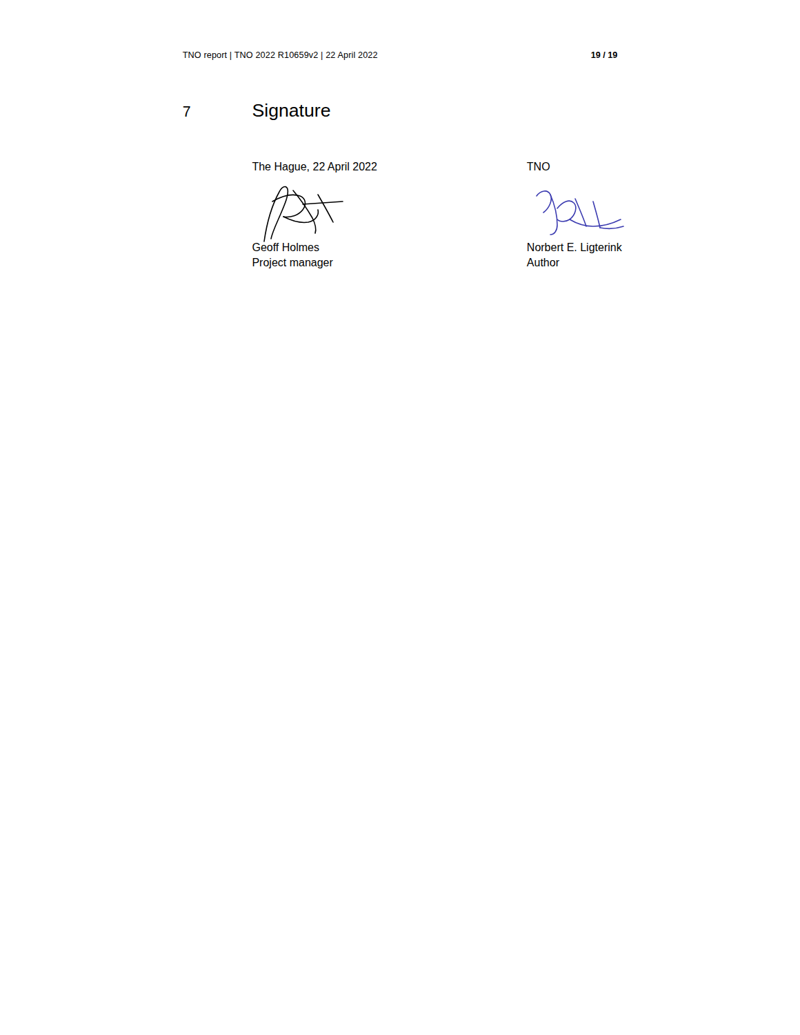TNO report | TNO 2022 R10659v2 | 22 April 2022
19 / 19
7 Signature
The Hague, 22 April 2022
Geoff Holmes
Project manager
TNO
Norbert E. Ligterink
Author